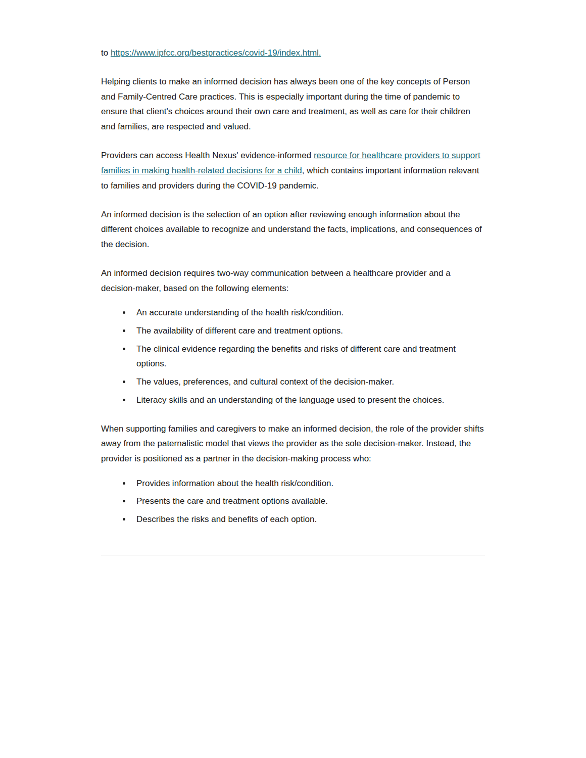to https://www.ipfcc.org/bestpractices/covid-19/index.html.
Helping clients to make an informed decision has always been one of the key concepts of Person and Family-Centred Care practices. This is especially important during the time of pandemic to ensure that client's choices around their own care and treatment, as well as care for their children and families, are respected and valued.
Providers can access Health Nexus' evidence-informed resource for healthcare providers to support families in making health-related decisions for a child, which contains important information relevant to families and providers during the COVID-19 pandemic.
An informed decision is the selection of an option after reviewing enough information about the different choices available to recognize and understand the facts, implications, and consequences of the decision.
An informed decision requires two-way communication between a healthcare provider and a decision-maker, based on the following elements:
An accurate understanding of the health risk/condition.
The availability of different care and treatment options.
The clinical evidence regarding the benefits and risks of different care and treatment options.
The values, preferences, and cultural context of the decision-maker.
Literacy skills and an understanding of the language used to present the choices.
When supporting families and caregivers to make an informed decision, the role of the provider shifts away from the paternalistic model that views the provider as the sole decision-maker. Instead, the provider is positioned as a partner in the decision-making process who:
Provides information about the health risk/condition.
Presents the care and treatment options available.
Describes the risks and benefits of each option.